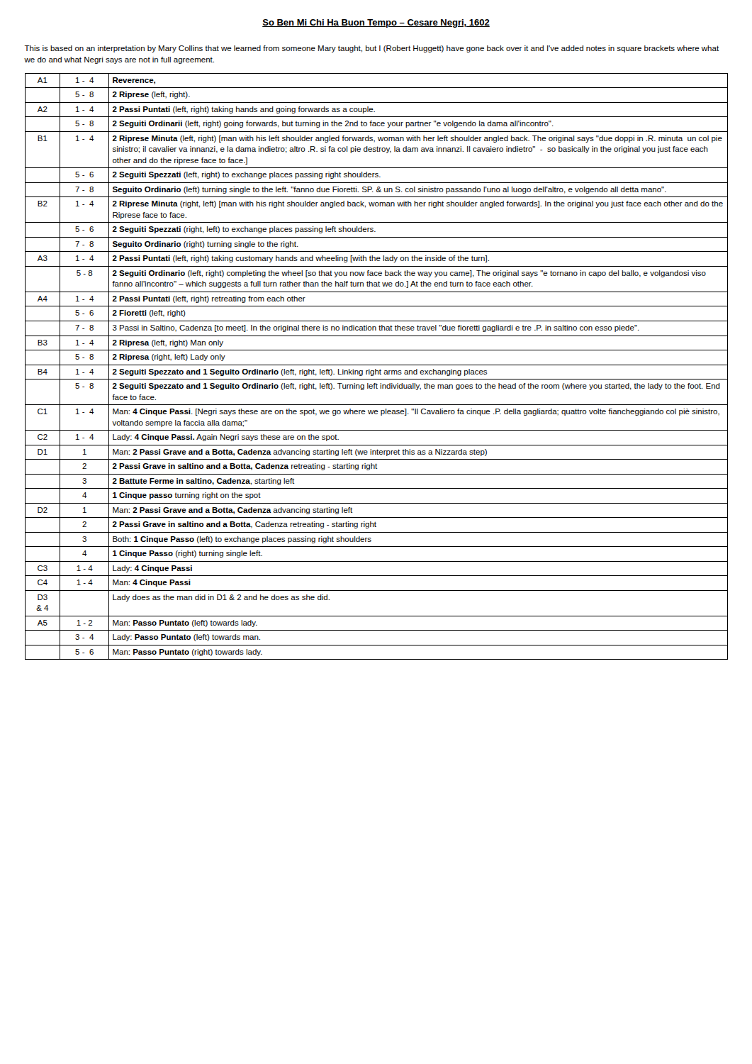So Ben Mi Chi Ha Buon Tempo – Cesare Negri, 1602
This is based on an interpretation by Mary Collins that we learned from someone Mary taught, but I (Robert Huggett) have gone back over it and I've added notes in square brackets where what we do and what Negri says are not in full agreement.
| A1 | 1 - 4 | Reverence, |
| | 5 - 8 | 2 Riprese (left, right). |
| A2 | 1 - 4 | 2 Passi Puntati (left, right) taking hands and going forwards as a couple. |
| | 5 - 8 | 2 Seguiti Ordinarii (left, right) going forwards, but turning in the 2nd to face your partner "e volgendo la dama all'incontro". |
| B1 | 1 - 4 | 2 Riprese Minuta (left, right) [man with his left shoulder angled forwards, woman with her left shoulder angled back. The original says "due doppi in .R. minuta un col pie sinistro; il cavalier va innanzi, e la dama indietro; altro .R. si fa col pie destroy, la dam ava innanzi. Il cavaiero indietro" - so basically in the original you just face each other and do the riprese face to face.] |
| | 5 - 6 | 2 Seguiti Spezzati (left, right) to exchange places passing right shoulders. |
| | 7 - 8 | Seguito Ordinario (left) turning single to the left. "fanno due Fioretti. SP. & un S. col sinistro passando l'uno al luogo dell'altro, e volgendo all detta mano". |
| B2 | 1 - 4 | 2 Riprese Minuta (right, left) [man with his right shoulder angled back, woman with her right shoulder angled forwards]. In the original you just face each other and do the Riprese face to face. |
| | 5 - 6 | 2 Seguiti Spezzati (right, left) to exchange places passing left shoulders. |
| | 7 - 8 | Seguito Ordinario (right) turning single to the right. |
| A3 | 1 - 4 | 2 Passi Puntati (left, right) taking customary hands and wheeling [with the lady on the inside of the turn]. |
| | 5 - 8 | 2 Seguiti Ordinario (left, right) completing the wheel [so that you now face back the way you came], The original says "e tornano in capo del ballo, e volgandosi viso fanno all'incontro" – which suggests a full turn rather than the half turn that we do.] At the end turn to face each other. |
| A4 | 1 - 4 | 2 Passi Puntati (left, right) retreating from each other |
| | 5 - 6 | 2 Fioretti (left, right) |
| | 7 - 8 | 3 Passi in Saltino, Cadenza [to meet]. In the original there is no indication that these travel "due fioretti gagliardi e tre .P. in saltino con esso piede". |
| B3 | 1 - 4 | 2 Ripresa (left, right) Man only |
| | 5 - 8 | 2 Ripresa (right, left) Lady only |
| B4 | 1 - 4 | 2 Seguiti Spezzato and 1 Seguito Ordinario (left, right, left). Linking right arms and exchanging places |
| | 5 - 8 | 2 Seguiti Spezzato and 1 Seguito Ordinario (left, right, left). Turning left individually, the man goes to the head of the room (where you started, the lady to the foot. End face to face. |
| C1 | 1 - 4 | Man: 4 Cinque Passi . [Negri says these are on the spot, we go where we please]. "Il Cavaliero fa cinque .P. della gagliarda; quattro volte fiancheggiando col piè sinistro, voltando sempre la faccia alla dama;" |
| C2 | 1 - 4 | Lady: 4 Cinque Passi. Again Negri says these are on the spot. |
| D1 | 1 | Man: 2 Passi Grave and a Botta, Cadenza advancing starting left (we interpret this as a Nizzarda step) |
| | 2 | 2 Passi Grave in saltino and a Botta, Cadenza retreating - starting right |
| | 3 | 2 Battute Ferme in saltino, Cadenza , starting left |
| | 4 | 1 Cinque passo turning right on the spot |
| D2 | 1 | Man: 2 Passi Grave and a Botta, Cadenza advancing starting left |
| | 2 | 2 Passi Grave in saltino and a Botta , Cadenza retreating - starting right |
| | 3 | Both: 1 Cinque Passo (left) to exchange places passing right shoulders |
| | 4 | 1 Cinque Passo (right) turning single left. |
| C3 | 1 - 4 | Lady: 4 Cinque Passi |
| C4 | 1 - 4 | Man: 4 Cinque Passi |
| D3 & 4 | | Lady does as the man did in D1 & 2 and he does as she did. |
| A5 | 1 - 2 | Man: Passo Puntato (left) towards lady. |
| | 3 - 4 | Lady: Passo Puntato (left) towards man. |
| | 5 - 6 | Man: Passo Puntato (right) towards lady. |